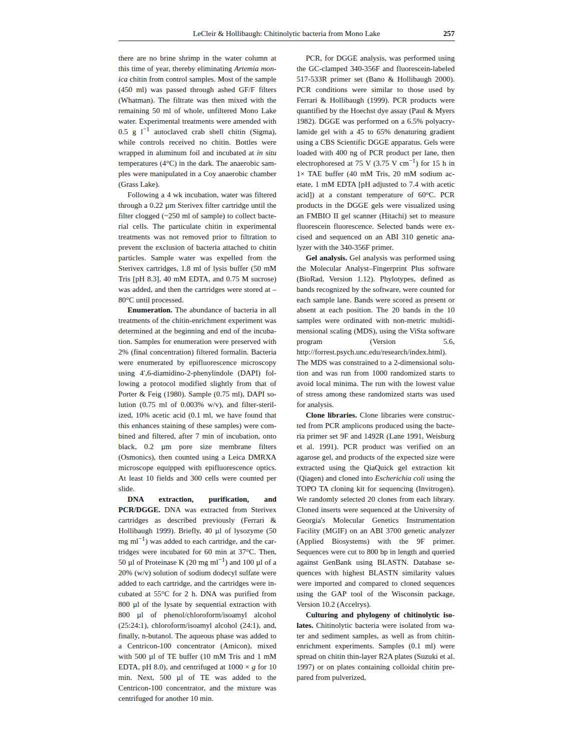LeCleir & Hollibaugh: Chitinolytic bacteria from Mono Lake 257
there are no brine shrimp in the water column at this time of year, thereby eliminating Artemia monica chitin from control samples. Most of the sample (450 ml) was passed through ashed GF/F filters (Whatman). The filtrate was then mixed with the remaining 50 ml of whole, unfiltered Mono Lake water. Experimental treatments were amended with 0.5 g l−1 autoclaved crab shell chitin (Sigma), while controls received no chitin. Bottles were wrapped in aluminum foil and incubated at in situ temperatures (4°C) in the dark. The anaerobic samples were manipulated in a Coy anaerobic chamber (Grass Lake).
Following a 4 wk incubation, water was filtered through a 0.22 µm Sterivex filter cartridge until the filter clogged (~250 ml of sample) to collect bacterial cells. The particulate chitin in experimental treatments was not removed prior to filtration to prevent the exclusion of bacteria attached to chitin particles. Sample water was expelled from the Sterivex cartridges, 1.8 ml of lysis buffer (50 mM Tris [pH 8.3], 40 mM EDTA, and 0.75 M sucrose) was added, and then the cartridges were stored at –80°C until processed.
Enumeration. The abundance of bacteria in all treatments of the chitin-enrichment experiment was determined at the beginning and end of the incubation. Samples for enumeration were preserved with 2% (final concentration) filtered formalin. Bacteria were enumerated by epifluorescence microscopy using 4′,6-diamidino-2-phenylindole (DAPI) following a protocol modified slightly from that of Porter & Feig (1980). Sample (0.75 ml), DAPI solution (0.75 ml of 0.003% w/v), and filter-sterilized, 10% acetic acid (0.1 ml, we have found that this enhances staining of these samples) were combined and filtered, after 7 min of incubation, onto black, 0.2 µm pore size membrane filters (Osmonics), then counted using a Leica DMRXA microscope equipped with epifluorescence optics. At least 10 fields and 300 cells were counted per slide.
DNA extraction, purification, and PCR/DGGE. DNA was extracted from Sterivex cartridges as described previously (Ferrari & Hollibaugh 1999). Briefly, 40 µl of lysozyme (50 mg ml−1) was added to each cartridge, and the cartridges were incubated for 60 min at 37°C. Then, 50 µl of Proteinase K (20 mg ml−1) and 100 µl of a 20% (w/v) solution of sodium dodecyl sulfate were added to each cartridge, and the cartridges were incubated at 55°C for 2 h. DNA was purified from 800 µl of the lysate by sequential extraction with 800 µl of phenol/chloroform/isoamyl alcohol (25:24:1), chloroform/isoamyl alcohol (24:1), and, finally, n-butanol. The aqueous phase was added to a Centricon-100 concentrator (Amicon), mixed with 500 µl of TE buffer (10 mM Tris and 1 mM EDTA, pH 8.0), and centrifuged at 1000 × g for 10 min. Next, 500 µl of TE was added to the Centricon-100 concentrator, and the mixture was centrifuged for another 10 min.
PCR, for DGGE analysis, was performed using the GC-clamped 340-356F and fluorescein-labeled 517-533R primer set (Bano & Hollibaugh 2000). PCR conditions were similar to those used by Ferrari & Hollibaugh (1999). PCR products were quantified by the Hoechst dye assay (Paul & Myers 1982). DGGE was performed on a 6.5% polyacrylamide gel with a 45 to 65% denaturing gradient using a CBS Scientific DGGE apparatus. Gels were loaded with 400 ng of PCR product per lane, then electrophoresed at 75 V (3.75 V cm−1) for 15 h in 1× TAE buffer (40 mM Tris, 20 mM sodium acetate, 1 mM EDTA [pH adjusted to 7.4 with acetic acid]) at a constant temperature of 60°C. PCR products in the DGGE gels were visualized using an FMBIO II gel scanner (Hitachi) set to measure fluorescein fluorescence. Selected bands were excised and sequenced on an ABI 310 genetic analyzer with the 340-356F primer.
Gel analysis. Gel analysis was performed using the Molecular Analyst–Fingerprint Plus software (BioRad, Version 1.12). Phylotypes, defined as bands recognized by the software, were counted for each sample lane. Bands were scored as present or absent at each position. The 20 bands in the 10 samples were ordinated with non-metric multidimensional scaling (MDS), using the ViSta software program (Version 5.6, http://forrest.psych.unc.edu/research/index.html). The MDS was constrained to a 2-dimensional solution and was run from 1000 randomized starts to avoid local minima. The run with the lowest value of stress among these randomized starts was used for analysis.
Clone libraries. Clone libraries were constructed from PCR amplicons produced using the bacteria primer set 9F and 1492R (Lane 1991, Weisburg et al. 1991). PCR product was verified on an agarose gel, and products of the expected size were extracted using the QiaQuick gel extraction kit (Qiagen) and cloned into Escherichia coli using the TOPO TA cloning kit for sequencing (Invitrogen). We randomly selected 20 clones from each library. Cloned inserts were sequenced at the University of Georgia's Molecular Genetics Instrumentation Facility (MGIF) on an ABI 3700 genetic analyzer (Applied Biosystems) with the 9F primer. Sequences were cut to 800 bp in length and queried against GenBank using BLASTN. Database sequences with highest BLASTN similarity values were imported and compared to cloned sequences using the GAP tool of the Wisconsin package, Version 10.2 (Accelrys).
Culturing and phylogeny of chitinolytic isolates. Chitinolytic bacteria were isolated from water and sediment samples, as well as from chitin-enrichment experiments. Samples (0.1 ml) were spread on chitin thin-layer R2A plates (Suzuki et al. 1997) or on plates containing colloidal chitin prepared from pulverized,